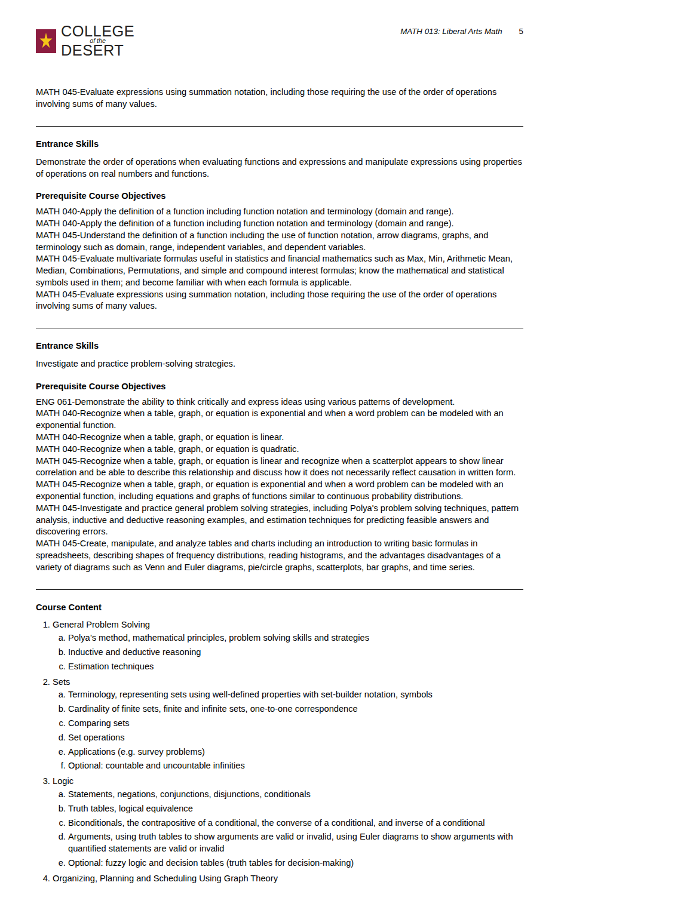COLLEGE of the DESERT
MATH 013: Liberal Arts Math 5
MATH 045-Evaluate expressions using summation notation, including those requiring the use of the order of operations involving sums of many values.
Entrance Skills
Demonstrate the order of operations when evaluating functions and expressions and manipulate expressions using properties of operations on real numbers and functions.
Prerequisite Course Objectives
MATH 040-Apply the definition of a function including function notation and terminology (domain and range).
MATH 040-Apply the definition of a function including function notation and terminology (domain and range).
MATH 045-Understand the definition of a function including the use of function notation, arrow diagrams, graphs, and terminology such as domain, range, independent variables, and dependent variables.
MATH 045-Evaluate multivariate formulas useful in statistics and financial mathematics such as Max, Min, Arithmetic Mean, Median, Combinations, Permutations, and simple and compound interest formulas; know the mathematical and statistical symbols used in them; and become familiar with when each formula is applicable.
MATH 045-Evaluate expressions using summation notation, including those requiring the use of the order of operations involving sums of many values.
Entrance Skills
Investigate and practice problem-solving strategies.
Prerequisite Course Objectives
ENG 061-Demonstrate the ability to think critically and express ideas using various patterns of development.
MATH 040-Recognize when a table, graph, or equation is exponential and when a word problem can be modeled with an exponential function.
MATH 040-Recognize when a table, graph, or equation is linear.
MATH 040-Recognize when a table, graph, or equation is quadratic.
MATH 045-Recognize when a table, graph, or equation is linear and recognize when a scatterplot appears to show linear correlation and be able to describe this relationship and discuss how it does not necessarily reflect causation in written form.
MATH 045-Recognize when a table, graph, or equation is exponential and when a word problem can be modeled with an exponential function, including equations and graphs of functions similar to continuous probability distributions.
MATH 045-Investigate and practice general problem solving strategies, including Polya's problem solving techniques, pattern analysis, inductive and deductive reasoning examples, and estimation techniques for predicting feasible answers and discovering errors.
MATH 045-Create, manipulate, and analyze tables and charts including an introduction to writing basic formulas in spreadsheets, describing shapes of frequency distributions, reading histograms, and the advantages disadvantages of a variety of diagrams such as Venn and Euler diagrams, pie/circle graphs, scatterplots, bar graphs, and time series.
Course Content
General Problem Solving
Polya’s method, mathematical principles, problem solving skills and strategies
Inductive and deductive reasoning
Estimation techniques
Sets
Terminology, representing sets using well-defined properties with set-builder notation, symbols
Cardinality of finite sets, finite and infinite sets, one-to-one correspondence
Comparing sets
Set operations
Applications (e.g. survey problems)
Optional: countable and uncountable infinities
Logic
Statements, negations, conjunctions, disjunctions, conditionals
Truth tables, logical equivalence
Biconditionals, the contrapositive of a conditional, the converse of a conditional, and inverse of a conditional
Arguments, using truth tables to show arguments are valid or invalid, using Euler diagrams to show arguments with quantified statements are valid or invalid
Optional: fuzzy logic and decision tables (truth tables for decision-making)
Organizing, Planning and Scheduling Using Graph Theory